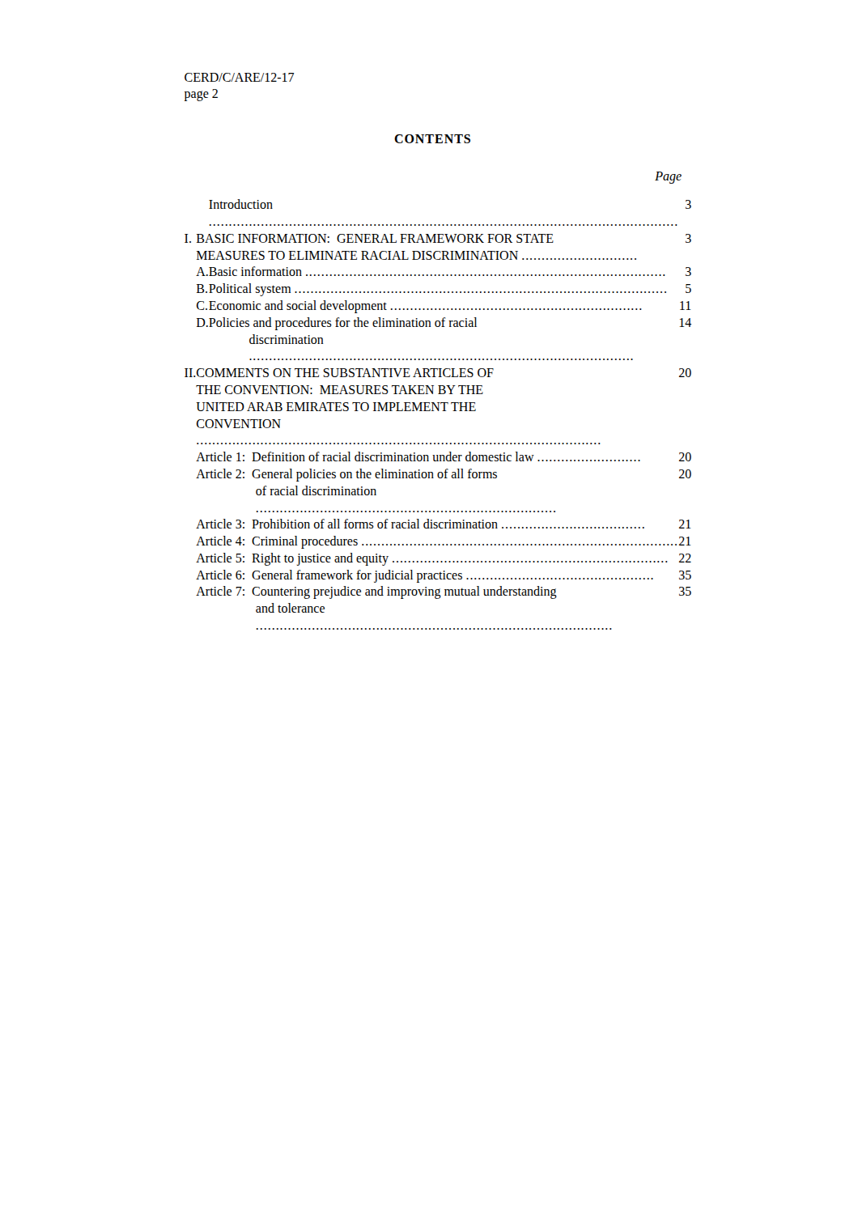CERD/C/ARE/12-17
page 2
CONTENTS
Page
| | | Introduction ..................................................................................................................... | 3 |
| I. | BASIC INFORMATION: GENERAL FRAMEWORK FOR STATE MEASURES TO ELIMINATE RACIAL DISCRIMINATION ............................. | 3 |
| | A. | Basic information .......................................................................................... | 3 |
| | B. | Political system ............................................................................................. | 5 |
| | C. | Economic and social development ............................................................... | 11 |
| | D. | Policies and procedures for the elimination of racial discrimination ................................................................................................ | 14 |
| II. | COMMENTS ON THE SUBSTANTIVE ARTICLES OF THE CONVENTION: MEASURES TAKEN BY THE UNITED ARAB EMIRATES TO IMPLEMENT THE CONVENTION ..................................................................................................... | 20 |
| | Article 1: Definition of racial discrimination under domestic law .......................... | 20 |
| | Article 2: General policies on the elimination of all forms of racial discrimination ........................................................................... | 20 |
| | Article 3: Prohibition of all forms of racial discrimination .................................... | 21 |
| | Article 4: Criminal procedures ............................................................................... | 21 |
| | Article 5: Right to justice and equity ..................................................................... | 22 |
| | Article 6: General framework for judicial practices ............................................... | 35 |
| | Article 7: Countering prejudice and improving mutual understanding and tolerance ......................................................................................... | 35 |